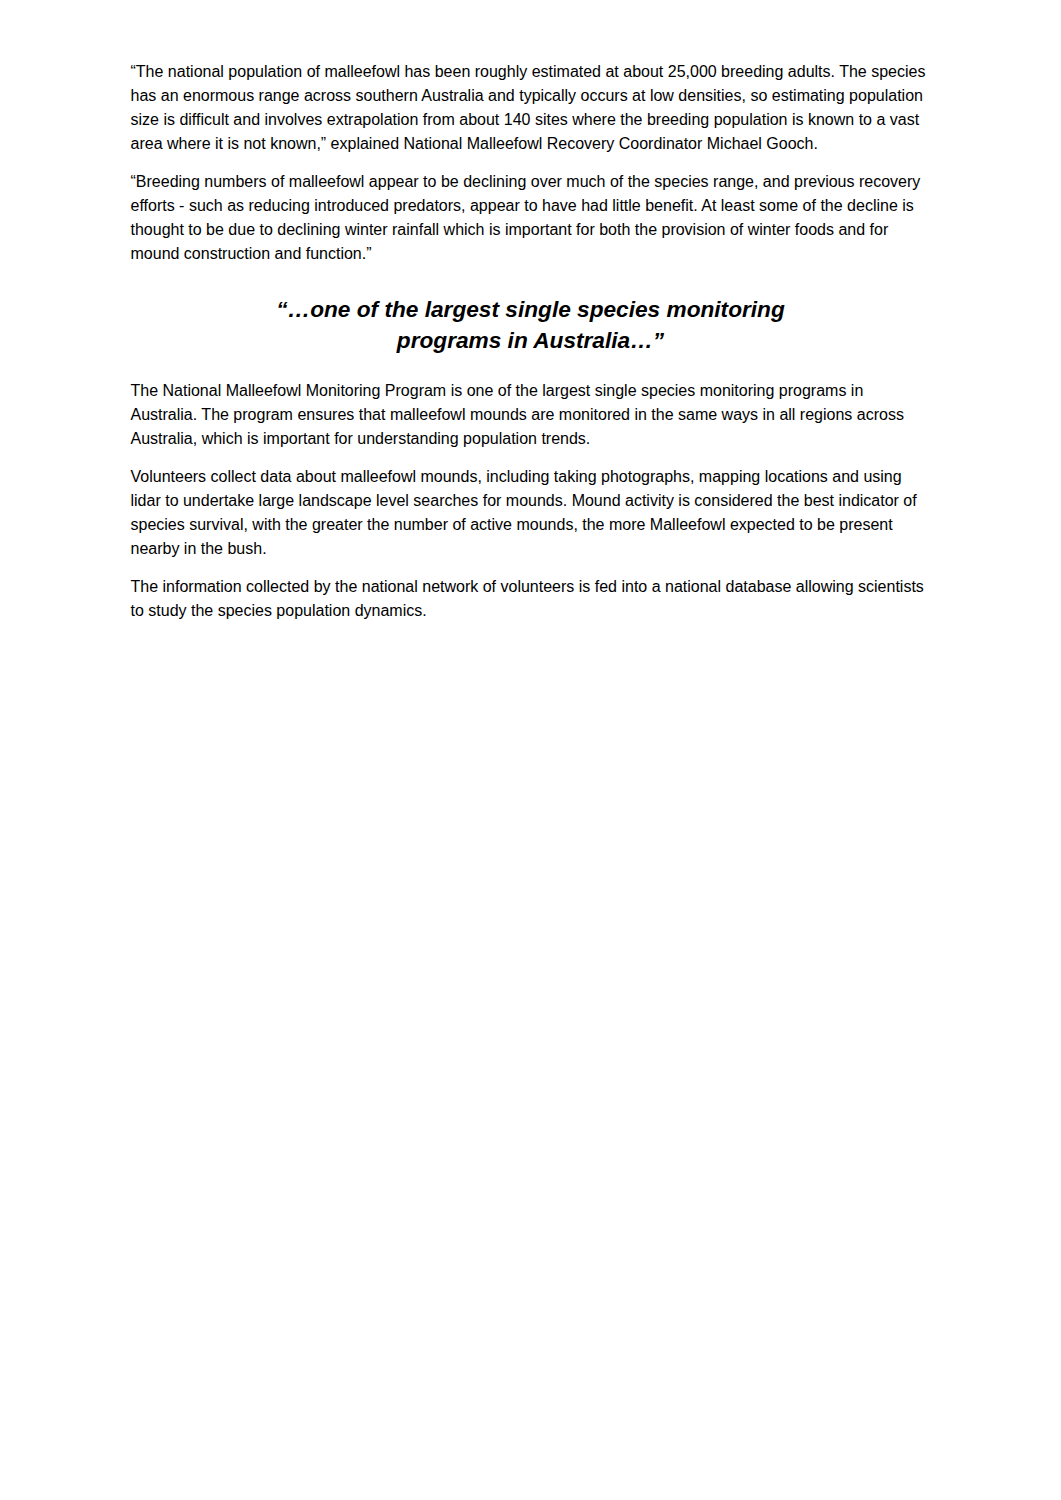“The national population of malleefowl has been roughly estimated at about 25,000 breeding adults. The species has an enormous range across southern Australia and typically occurs at low densities, so estimating population size is difficult and involves extrapolation from about 140 sites where the breeding population is known to a vast area where it is not known,” explained National Malleefowl Recovery Coordinator Michael Gooch.
“Breeding numbers of malleefowl appear to be declining over much of the species range, and previous recovery efforts - such as reducing introduced predators, appear to have had little benefit. At least some of the decline is thought to be due to declining winter rainfall which is important for both the provision of winter foods and for mound construction and function.”
“…one of the largest single species monitoring
programs in Australia…”
The National Malleefowl Monitoring Program is one of the largest single species monitoring programs in Australia. The program ensures that malleefowl mounds are monitored in the same ways in all regions across Australia, which is important for understanding population trends.
Volunteers collect data about malleefowl mounds, including taking photographs, mapping locations and using lidar to undertake large landscape level searches for mounds. Mound activity is considered the best indicator of species survival, with the greater the number of active mounds, the more Malleefowl expected to be present nearby in the bush.
The information collected by the national network of volunteers is fed into a national database allowing scientists to study the species population dynamics.